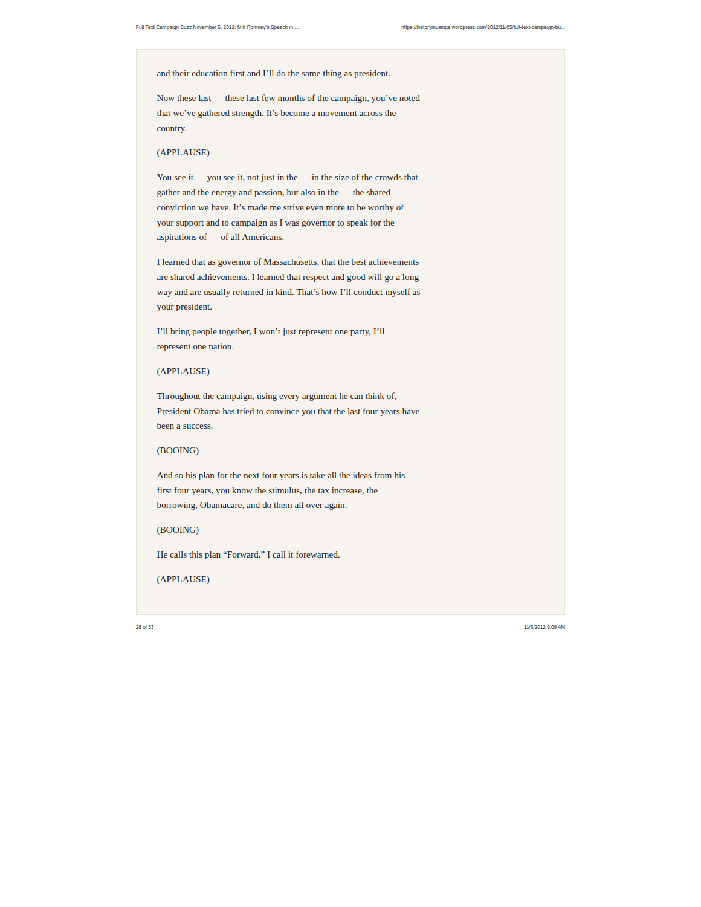Full Text Campaign Buzz November 5, 2012: Mitt Romney’s Speech in ...
https://historymusings.wordpress.com/2012/11/05/full-text-campaign-bu...
and their education first and I’ll do the same thing as president.
Now these last — these last few months of the campaign, you’ve noted that we’ve gathered strength. It’s become a movement across the country.
(APPLAUSE)
You see it — you see it, not just in the — in the size of the crowds that gather and the energy and passion, but also in the — the shared conviction we have. It’s made me strive even more to be worthy of your support and to campaign as I was governor to speak for the aspirations of — of all Americans.
I learned that as governor of Massachusetts, that the best achievements are shared achievements. I learned that respect and good will go a long way and are usually returned in kind. That’s how I’ll conduct myself as your president.
I’ll bring people together, I won’t just represent one party, I’ll represent one nation.
(APPLAUSE)
Throughout the campaign, using every argument he can think of, President Obama has tried to convince you that the last four years have been a success.
(BOOING)
And so his plan for the next four years is take all the ideas from his first four years, you know the stimulus, the tax increase, the borrowing, Obamacare, and do them all over again.
(BOOING)
He calls this plan “Forward,” I call it forewarned.
(APPLAUSE)
28 of 33
11/6/2012 9:09 AM